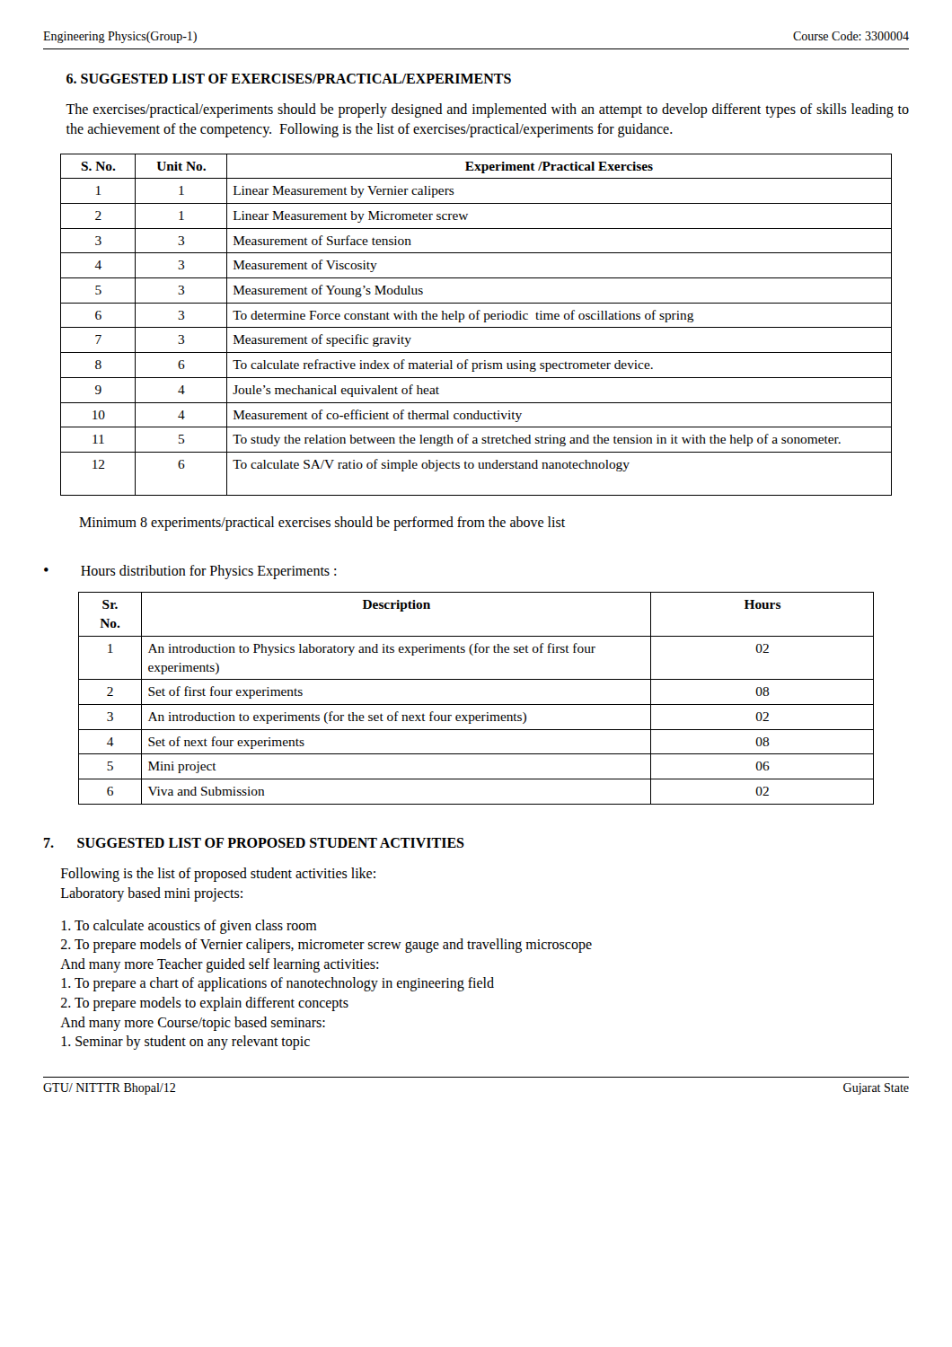Engineering Physics(Group-1) Course Code: 3300004
6. SUGGESTED LIST OF EXERCISES/PRACTICAL/EXPERIMENTS
The exercises/practical/experiments should be properly designed and implemented with an attempt to develop different types of skills leading to the achievement of the competency. Following is the list of exercises/practical/experiments for guidance.
| S. No. | Unit No. | Experiment /Practical Exercises |
| --- | --- | --- |
| 1 | 1 | Linear Measurement by Vernier calipers |
| 2 | 1 | Linear Measurement by Micrometer screw |
| 3 | 3 | Measurement of Surface tension |
| 4 | 3 | Measurement of Viscosity |
| 5 | 3 | Measurement of Young’s Modulus |
| 6 | 3 | To determine Force constant with the help of periodic time of oscillations of spring |
| 7 | 3 | Measurement of specific gravity |
| 8 | 6 | To calculate refractive index of material of prism using spectrometer device. |
| 9 | 4 | Joule’s mechanical equivalent of heat |
| 10 | 4 | Measurement of co-efficient of thermal conductivity |
| 11 | 5 | To study the relation between the length of a stretched string and the tension in it with the help of a sonometer. |
| 12 | 6 | To calculate SA/V ratio of simple objects to understand nanotechnology |
Minimum 8 experiments/practical exercises should be performed from the above list
• Hours distribution for Physics Experiments :
| Sr. No. | Description | Hours |
| --- | --- | --- |
| 1 | An introduction to Physics laboratory and its experiments (for the set of first four experiments) | 02 |
| 2 | Set of first four experiments | 08 |
| 3 | An introduction to experiments (for the set of next four experiments) | 02 |
| 4 | Set of next four experiments | 08 |
| 5 | Mini project | 06 |
| 6 | Viva and Submission | 02 |
7. SUGGESTED LIST OF PROPOSED STUDENT ACTIVITIES
Following is the list of proposed student activities like:
Laboratory based mini projects:
1. To calculate acoustics of given class room
2. To prepare models of Vernier calipers, micrometer screw gauge and travelling microscope
And many more Teacher guided self learning activities:
1. To prepare a chart of applications of nanotechnology in engineering field
2. To prepare models to explain different concepts
And many more Course/topic based seminars:
1. Seminar by student on any relevant topic
GTU/ NITTTR Bhopal/12 Gujarat State